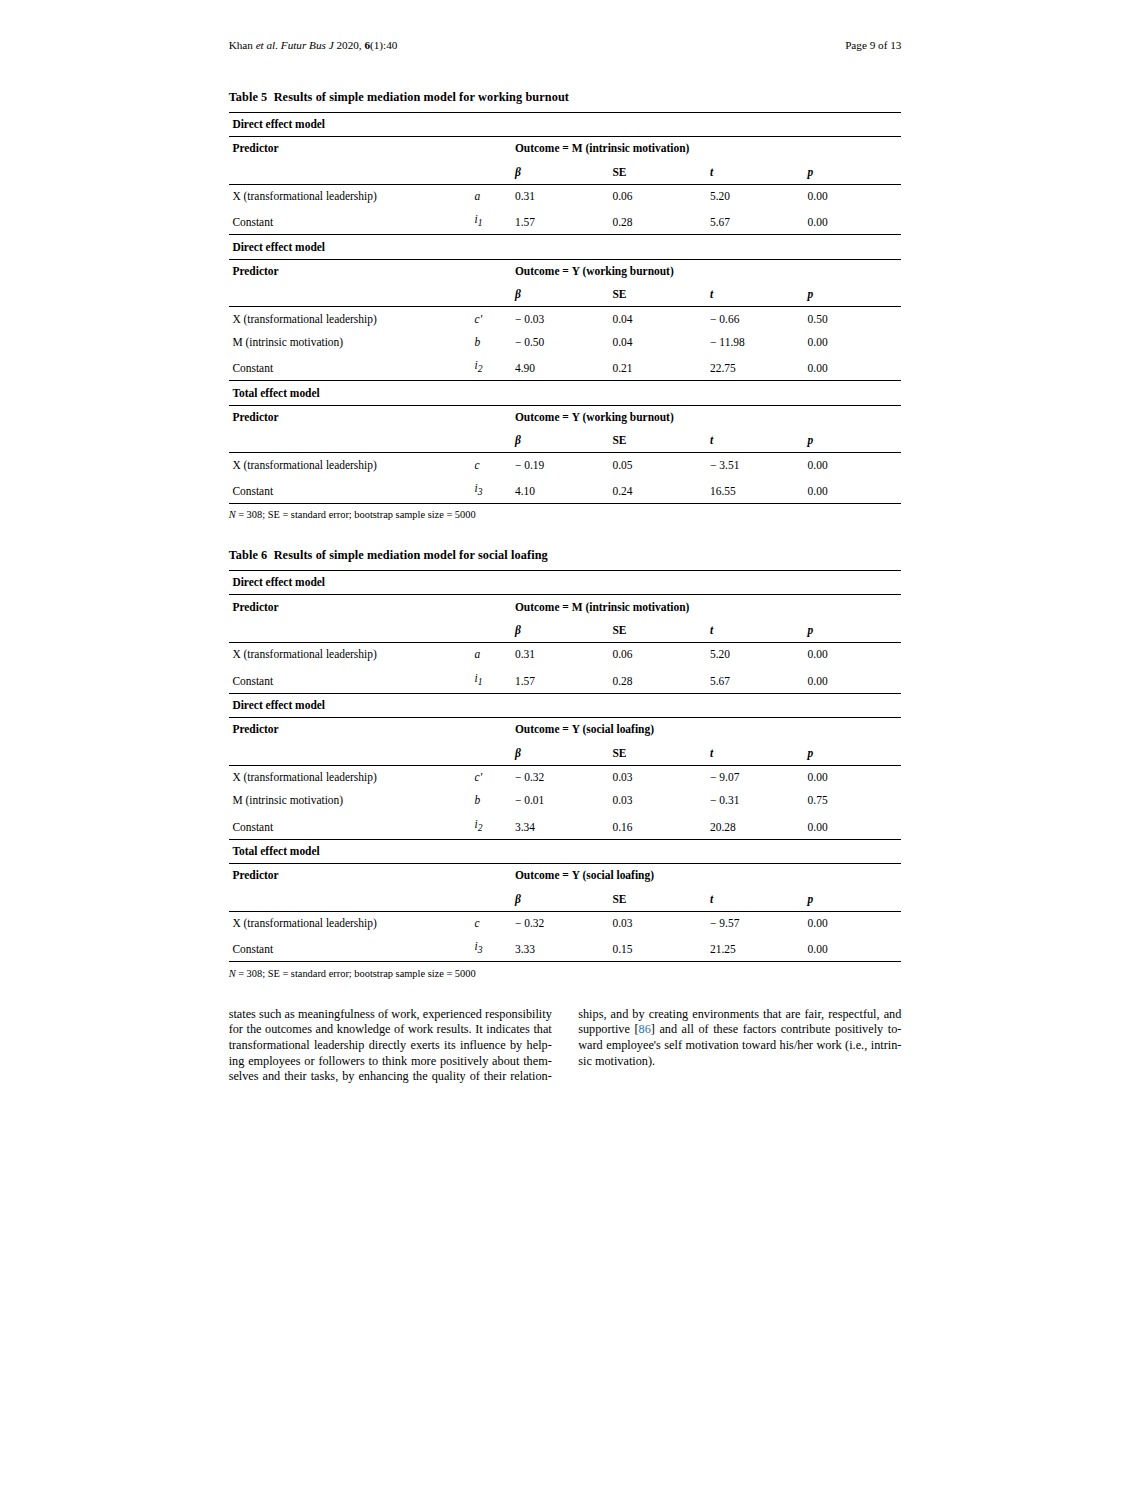Khan et al. Futur Bus J 2020, 6(1):40
Page 9 of 13
Table 5 Results of simple mediation model for working burnout
| Direct effect model |
| Predictor | | Outcome = M (intrinsic motivation) |
| | | β | SE | t | p |
| X (transformational leadership) | a | 0.31 | 0.06 | 5.20 | 0.00 |
| Constant | i 1 | 1.57 | 0.28 | 5.67 | 0.00 |
| Direct effect model |
| Predictor | | Outcome = Y (working burnout) |
| | | β | SE | t | p |
| X (transformational leadership) | c′ | − 0.03 | 0.04 | − 0.66 | 0.50 |
| M (intrinsic motivation) | b | − 0.50 | 0.04 | − 11.98 | 0.00 |
| Constant | i 2 | 4.90 | 0.21 | 22.75 | 0.00 |
| Total effect model |
| Predictor | | Outcome = Y (working burnout) |
| | | β | SE | t | p |
| X (transformational leadership) | c | − 0.19 | 0.05 | − 3.51 | 0.00 |
| Constant | i 3 | 4.10 | 0.24 | 16.55 | 0.00 |
N = 308; SE = standard error; bootstrap sample size = 5000
Table 6 Results of simple mediation model for social loafing
| Direct effect model |
| Predictor | | Outcome = M (intrinsic motivation) |
| | | β | SE | t | p |
| X (transformational leadership) | a | 0.31 | 0.06 | 5.20 | 0.00 |
| Constant | i 1 | 1.57 | 0.28 | 5.67 | 0.00 |
| Direct effect model |
| Predictor | | Outcome = Y (social loafing) |
| | | β | SE | t | p |
| X (transformational leadership) | c′ | − 0.32 | 0.03 | − 9.07 | 0.00 |
| M (intrinsic motivation) | b | − 0.01 | 0.03 | − 0.31 | 0.75 |
| Constant | i 2 | 3.34 | 0.16 | 20.28 | 0.00 |
| Total effect model |
| Predictor | | Outcome = Y (social loafing) |
| | | β | SE | t | p |
| X (transformational leadership) | c | − 0.32 | 0.03 | − 9.57 | 0.00 |
| Constant | i 3 | 3.33 | 0.15 | 21.25 | 0.00 |
N = 308; SE = standard error; bootstrap sample size = 5000
states such as meaningfulness of work, experienced responsibility for the outcomes and knowledge of work results. It indicates that transformational leadership directly exerts its influence by helping employees or followers to think more positively about themselves and their tasks, by enhancing the quality of their relationships, and by creating environments that are fair, respectful, and supportive [86] and all of these factors contribute positively toward employee's self motivation toward his/her work (i.e., intrinsic motivation).